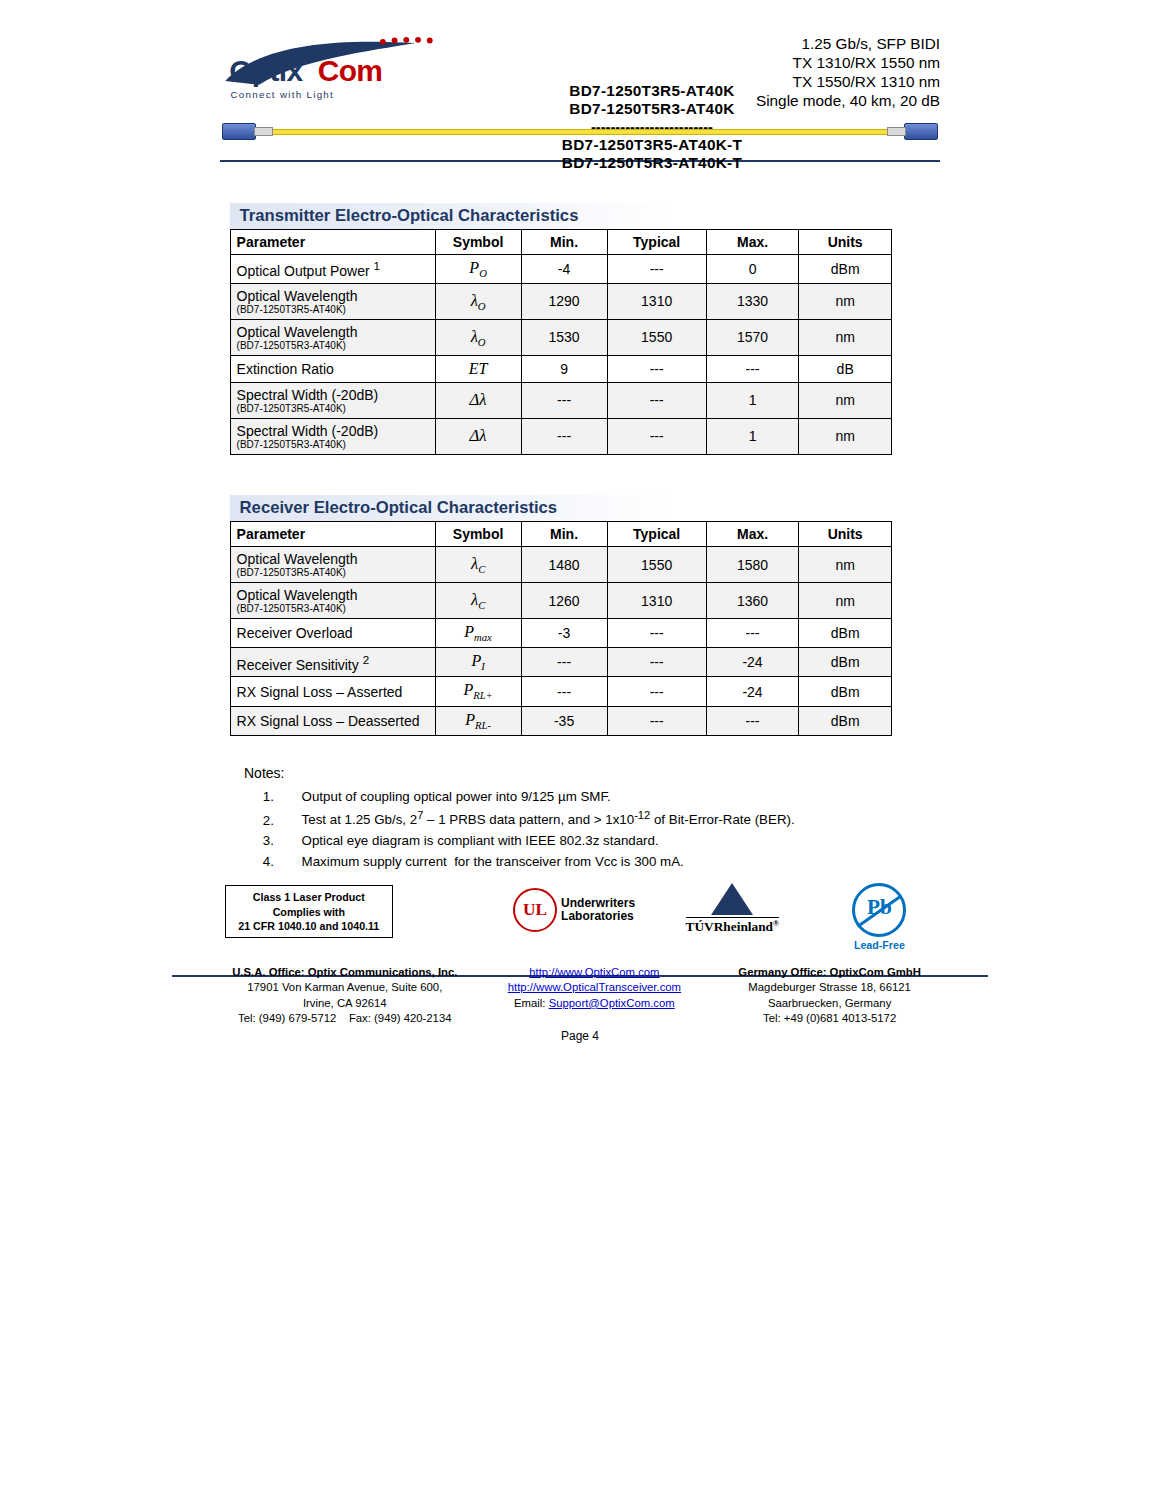Optix Com Connect with Light
BD7-1250T3R5-AT40K
BD7-1250T5R3-AT40K
-------------------------
BD7-1250T3R5-AT40K-T
BD7-1250T5R3-AT40K-T
1.25 Gb/s, SFP BIDI
TX 1310/RX 1550 nm
TX 1550/RX 1310 nm
Single mode, 40 km, 20 dB
Transmitter Electro-Optical Characteristics
| Parameter | Symbol | Min. | Typical | Max. | Units |
| --- | --- | --- | --- | --- | --- |
| Optical Output Power 1 | P O | -4 | --- | 0 | dBm |
| Optical Wavelength (BD7-1250T3R5-AT40K) | λ O | 1290 | 1310 | 1330 | nm |
| Optical Wavelength (BD7-1250T5R3-AT40K) | λ O | 1530 | 1550 | 1570 | nm |
| Extinction Ratio | ET | 9 | --- | --- | dB |
| Spectral Width (-20dB) (BD7-1250T3R5-AT40K) | Δλ | --- | --- | 1 | nm |
| Spectral Width (-20dB) (BD7-1250T5R3-AT40K) | Δλ | --- | --- | 1 | nm |
Receiver Electro-Optical Characteristics
| Parameter | Symbol | Min. | Typical | Max. | Units |
| --- | --- | --- | --- | --- | --- |
| Optical Wavelength (BD7-1250T3R5-AT40K) | λ C | 1480 | 1550 | 1580 | nm |
| Optical Wavelength (BD7-1250T5R3-AT40K) | λ C | 1260 | 1310 | 1360 | nm |
| Receiver Overload | P max | -3 | --- | --- | dBm |
| Receiver Sensitivity 2 | P I | --- | --- | -24 | dBm |
| RX Signal Loss – Asserted | P RL+ | --- | --- | -24 | dBm |
| RX Signal Loss – Deasserted | P RL- | -35 | --- | --- | dBm |
Notes:
Output of coupling optical power into 9/125 µm SMF.
Test at 1.25 Gb/s, 27 – 1 PRBS data pattern, and > 1x10-12 of Bit-Error-Rate (BER).
Optical eye diagram is compliant with IEEE 802.3z standard.
Maximum supply current for the transceiver from Vcc is 300 mA.
Class 1 Laser Product
Complies with
21 CFR 1040.10 and 1040.11
UL
Underwriters
Laboratories
TÚVRheinland®
Pb
Lead-Free
U.S.A. Office: Optix Communications, Inc.
17901 Von Karman Avenue, Suite 600,
Irvine, CA 92614
Tel: (949) 679-5712 Fax: (949) 420-2134
http://www.OptixCom.com
http://www.OpticalTransceiver.com
Email: Support@OptixCom.com
Germany Office: OptixCom GmbH
Magdeburger Strasse 18, 66121
Saarbruecken, Germany
Tel: +49 (0)681 4013-5172
Page 4